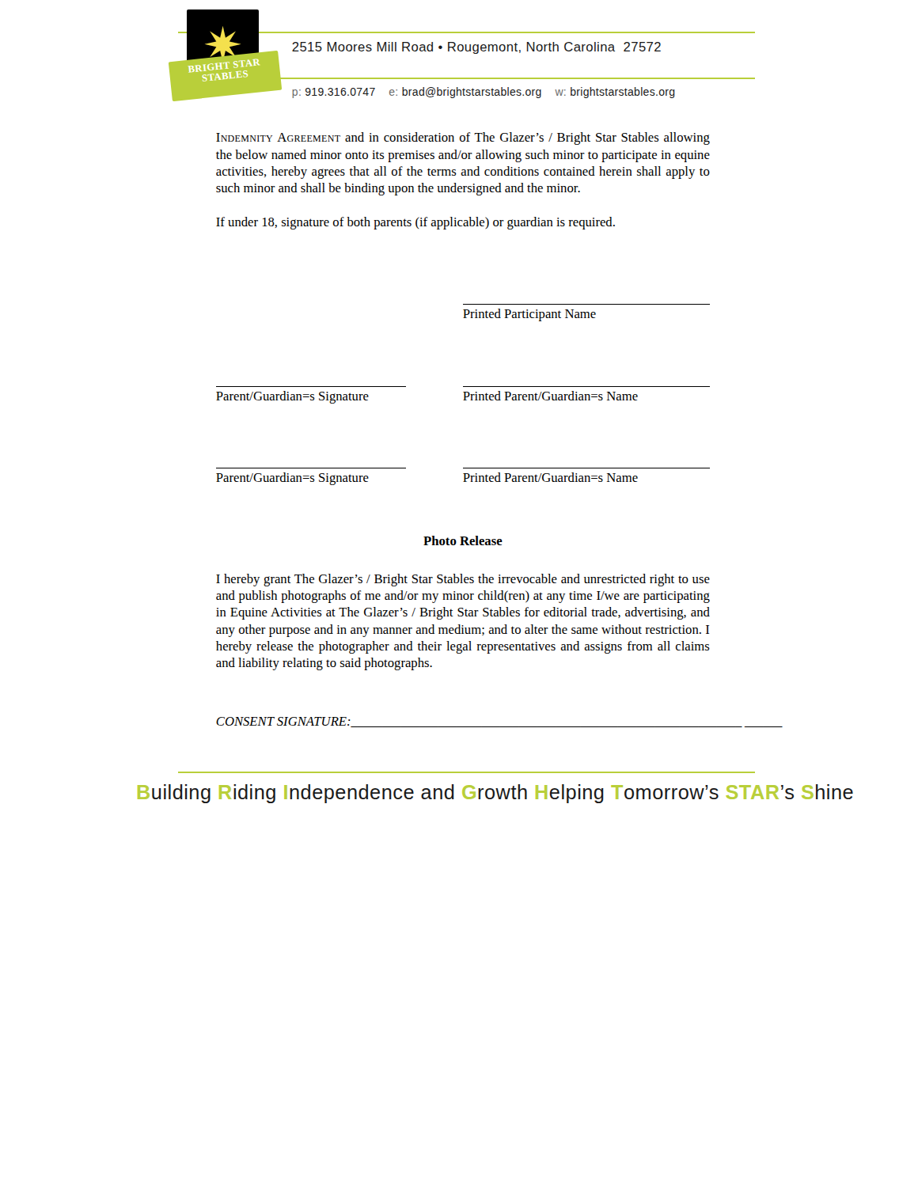✷
BRIGHT STAR STABLES
2515 Moores Mill Road • Rougemont, North Carolina 27572
p: 919.316.0747 e: brad@brightstarstables.org w: brightstarstables.org
Indemnity Agreement and in consideration of The Glazer’s / Bright Star Stables allowing the below named minor onto its premises and/or allowing such minor to participate in equine activities, hereby agrees that all of the terms and conditions contained herein shall apply to such minor and shall be binding upon the undersigned and the minor.
If under 18, signature of both parents (if applicable) or guardian is required.
| | Printed Participant Name |
| Parent/Guardian=s Signature | Printed Parent/Guardian=s Name |
| Parent/Guardian=s Signature | Printed Parent/Guardian=s Name |
Photo Release
I hereby grant The Glazer’s / Bright Star Stables the irrevocable and unrestricted right to use and publish photographs of me and/or my minor child(ren) at any time I/we are participating in Equine Activities at The Glazer’s / Bright Star Stables for editorial trade, advertising, and any other purpose and in any manner and medium; and to alter the same without restriction. I hereby release the photographer and their legal representatives and assigns from all claims and liability relating to said photographs.
CONSENT SIGNATURE:_______________________________________________________________ ______
Building Riding Independence and Growth Helping Tomorrow’s STAR’s Shine